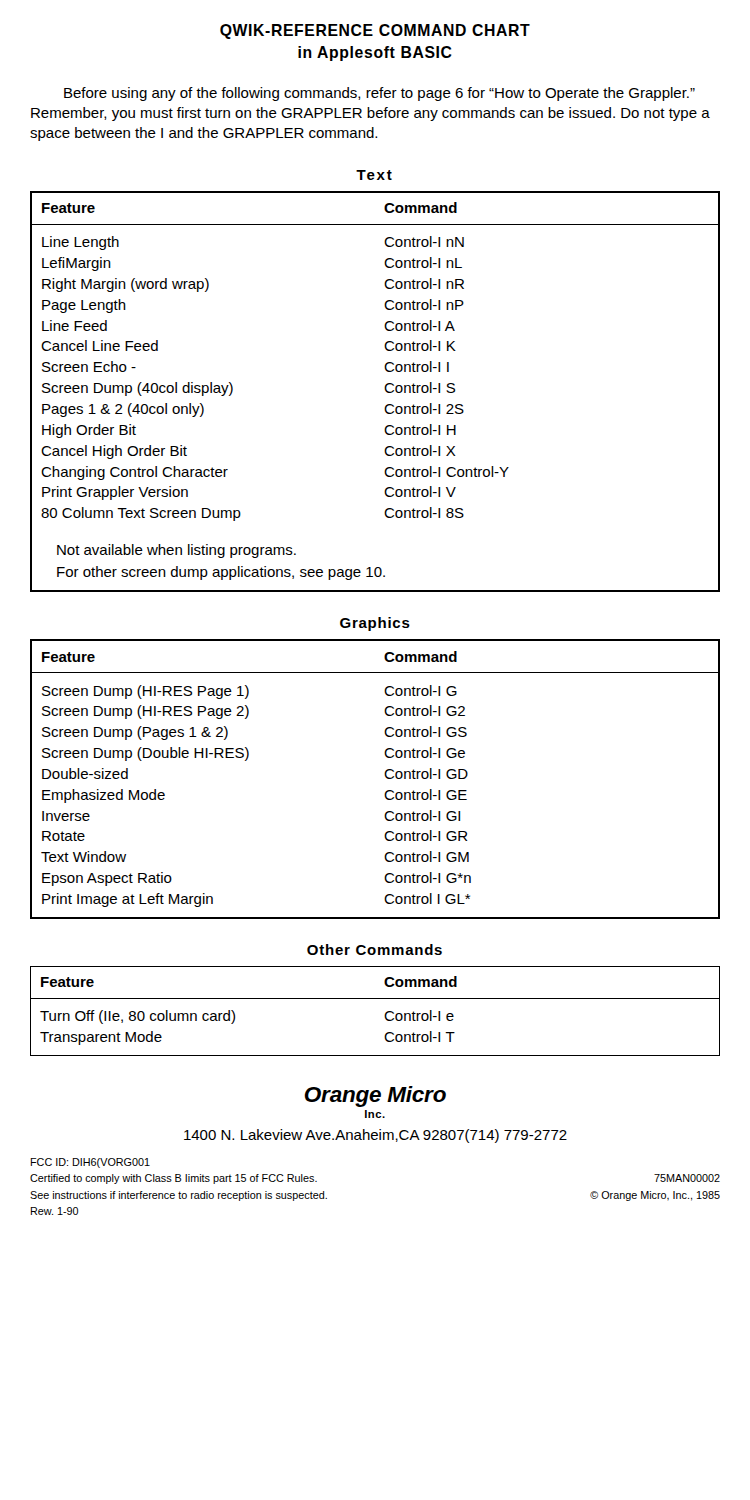QWIK-REFERENCE COMMAND CHART
in Applesoft BASIC
Before using any of the following commands, refer to page 6 for “How to Operate the Grappler.” Remember, you must first turn on the GRAPPLER before any commands can be issued. Do not type a space between the I and the GRAPPLER command.
Text
| Feature | Command |
| --- | --- |
| Line Length | Control-I nN |
| LefiMargin | Control-I nL |
| Right Margin (word wrap) | Control-I nR |
| Page Length | Control-I nP |
| Line Feed | Control-I A |
| Cancel Line Feed | Control-I K |
| Screen Echo - | Control-I I |
| Screen Dump (40col display) | Control-I S |
| Pages 1 & 2 (40col only) | Control-I 2S |
| High Order Bit | Control-I H |
| Cancel High Order Bit | Control-I X |
| Changing Control Character | Control-I Control-Y |
| Print Grappler Version | Control-I V |
| 80 Column Text Screen Dump | Control-I 8S |
| Not available when listing programs. |
| For other screen dump applications, see page 10. |
Graphics
| Feature | Command |
| --- | --- |
| Screen Dump (HI-RES Page 1) | Control-I G |
| Screen Dump (HI-RES Page 2) | Control-I G2 |
| Screen Dump (Pages 1 & 2) | Control-I GS |
| Screen Dump (Double HI-RES) | Control-I Ge |
| Double-sized | Control-I GD |
| Emphasized Mode | Control-I GE |
| Inverse | Control-I GI |
| Rotate | Control-I GR |
| Text Window | Control-I GM |
| Epson Aspect Ratio | Control-I G*n |
| Print Image at Left Margin | Control I GL* |
Other Commands
| Feature | Command |
| --- | --- |
| Turn Off (IIe, 80 column card) | Control-I e |
| Transparent Mode | Control-I T |
Orange Micro Inc.
1400 N. Lakeview Ave.Anaheim,CA 92807(714) 779-2772
FCC ID: DIH6(VORG001
Certified to comply with Class B Iimits part 15 of FCC Rules. 75MAN00002
See instructions if interference to radio reception is suspected. © Orange Micro, Inc., 1985
Rew. 1-90